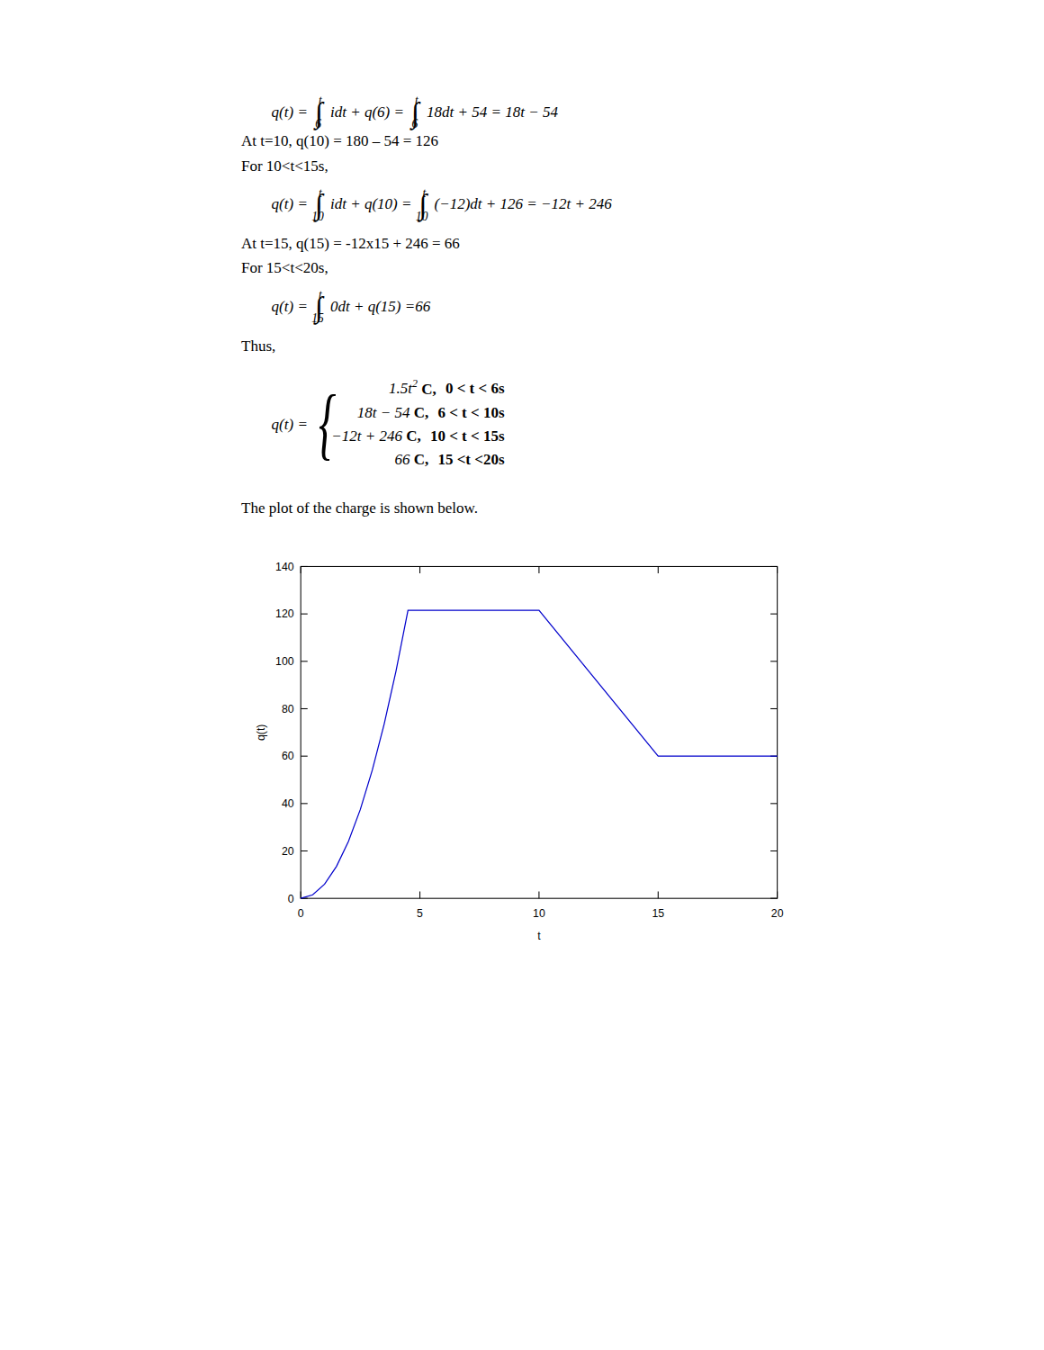q(t) = t∫6 idt + q(6) = t∫6 18dt + 54 = 18t − 54
At t=10, q(10) = 180 – 54 = 126
For 10<t<15s,
q(t) = t∫10 idt + q(10) = t∫10 (−12)dt + 126 = −12t + 246
At t=15, q(15) = -12x15 + 246 = 66
For 15<t<20s,
q(t) = t∫15 0dt + q(15) =66
Thus,
q(t) = { 1.5t2 C, 0 < t < 6s
18t − 54 C, 6 < t < 10s
−12t + 246 C, 10 < t < 15s
66 C, 15 <t <20s
The plot of the charge is shown below.
0 20 40 60 80 100 120 140 0 5 10 15 20 t q(t)